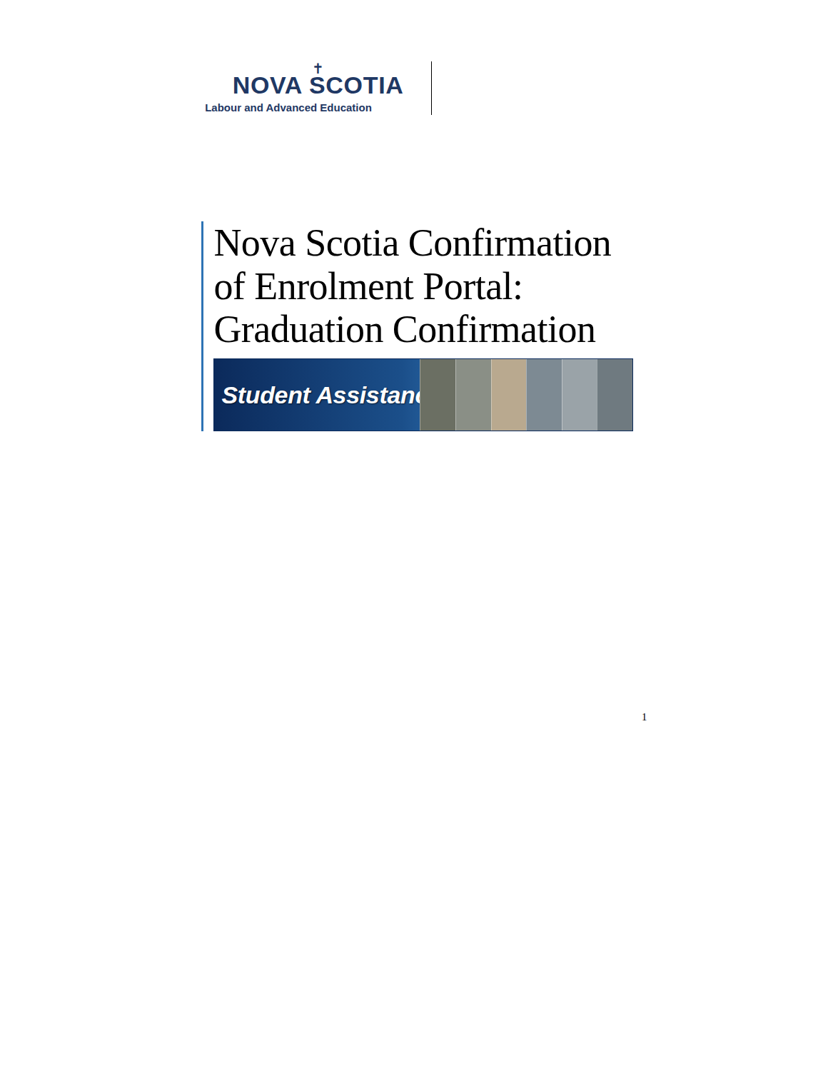✝
NOVA SCOTIA
Labour and Advanced Education
Nova Scotia Confirmation of Enrolment Portal: Graduation Confirmation
Student Assistance
1